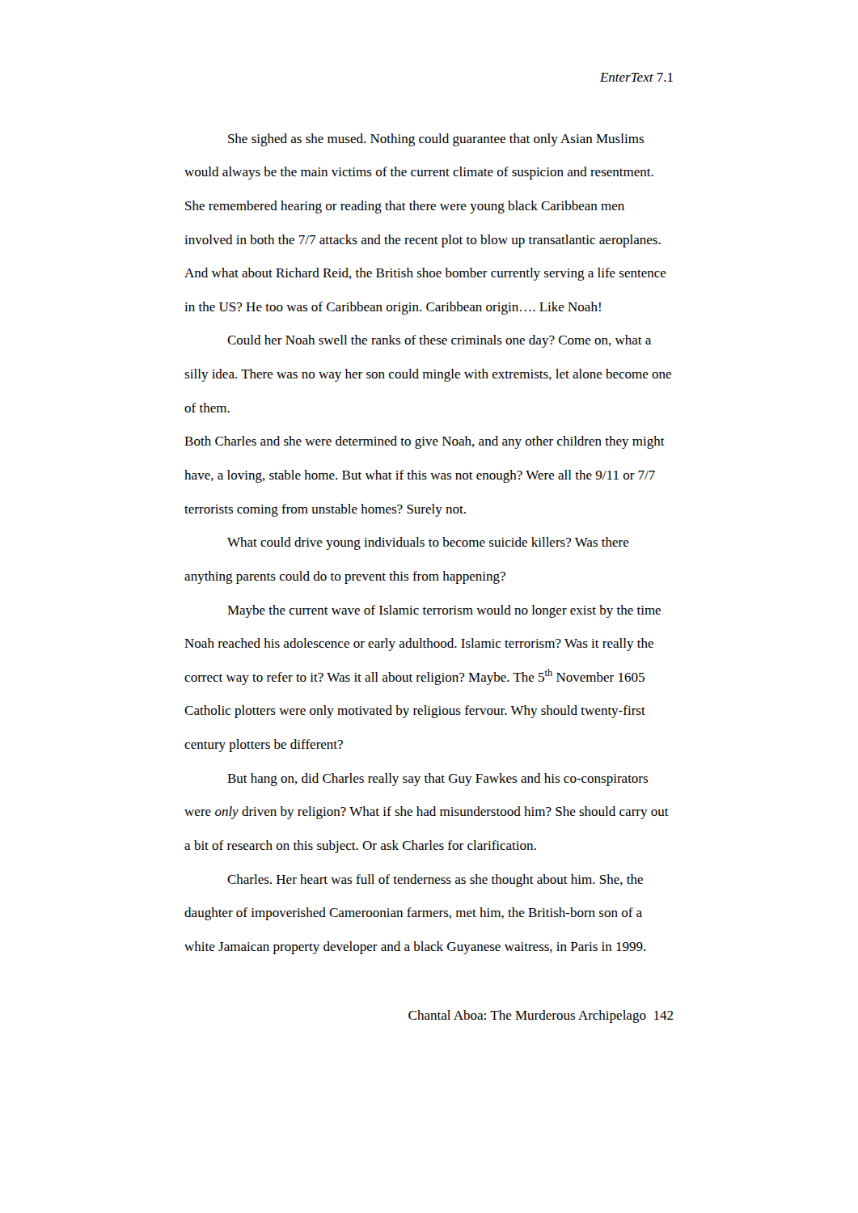EnterText 7.1
She sighed as she mused. Nothing could guarantee that only Asian Muslims would always be the main victims of the current climate of suspicion and resentment. She remembered hearing or reading that there were young black Caribbean men involved in both the 7/7 attacks and the recent plot to blow up transatlantic aeroplanes. And what about Richard Reid, the British shoe bomber currently serving a life sentence in the US? He too was of Caribbean origin. Caribbean origin…. Like Noah!
Could her Noah swell the ranks of these criminals one day? Come on, what a silly idea. There was no way her son could mingle with extremists, let alone become one of them.
Both Charles and she were determined to give Noah, and any other children they might have, a loving, stable home. But what if this was not enough? Were all the 9/11 or 7/7 terrorists coming from unstable homes? Surely not.
What could drive young individuals to become suicide killers? Was there anything parents could do to prevent this from happening?
Maybe the current wave of Islamic terrorism would no longer exist by the time Noah reached his adolescence or early adulthood. Islamic terrorism? Was it really the correct way to refer to it? Was it all about religion? Maybe. The 5th November 1605 Catholic plotters were only motivated by religious fervour. Why should twenty-first century plotters be different?
But hang on, did Charles really say that Guy Fawkes and his co-conspirators were only driven by religion? What if she had misunderstood him? She should carry out a bit of research on this subject. Or ask Charles for clarification.
Charles. Her heart was full of tenderness as she thought about him. She, the daughter of impoverished Cameroonian farmers, met him, the British-born son of a white Jamaican property developer and a black Guyanese waitress, in Paris in 1999.
Chantal Aboa: The Murderous Archipelago 142